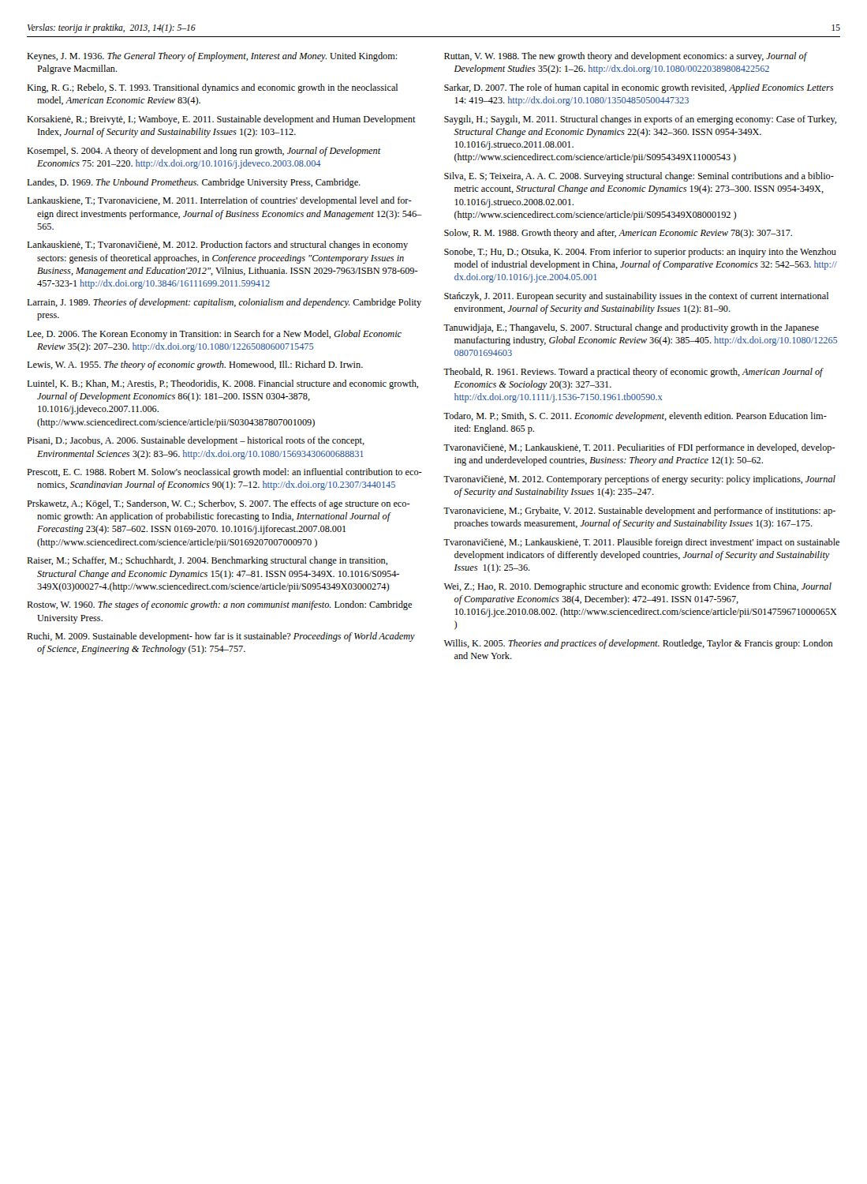Verslas: teorija ir praktika, 2013, 14(1): 5–16 15
Keynes, J. M. 1936. The General Theory of Employment, Interest and Money. United Kingdom: Palgrave Macmillan.
King, R. G.; Rebelo, S. T. 1993. Transitional dynamics and economic growth in the neoclassical model, American Economic Review 83(4).
Korsakienė, R.; Breivytė, I.; Wamboye, E. 2011. Sustainable development and Human Development Index, Journal of Security and Sustainability Issues 1(2): 103–112.
Kosempel, S. 2004. A theory of development and long run growth, Journal of Development Economics 75: 201–220. http://dx.doi.org/10.1016/j.jdeveco.2003.08.004
Landes, D. 1969. The Unbound Prometheus. Cambridge University Press, Cambridge.
Lankauskiene, T.; Tvaronaviciene, M. 2011. Interrelation of countries' developmental level and foreign direct investments performance, Journal of Business Economics and Management 12(3): 546–565.
Lankauskienė, T.; Tvaronavičienė, M. 2012. Production factors and structural changes in economy sectors: genesis of theoretical approaches, in Conference proceedings "Contemporary Issues in Business, Management and Education'2012", Vilnius, Lithuania. ISSN 2029-7963/ISBN 978-609-457-323-1 http://dx.doi.org/10.3846/16111699.2011.599412
Larrain, J. 1989. Theories of development: capitalism, colonialism and dependency. Cambridge Polity press.
Lee, D. 2006. The Korean Economy in Transition: in Search for a New Model, Global Economic Review 35(2): 207–230. http://dx.doi.org/10.1080/12265080600715475
Lewis, W. A. 1955. The theory of economic growth. Homewood, Ill.: Richard D. Irwin.
Luintel, K. B.; Khan, M.; Arestis, P.; Theodoridis, K. 2008. Financial structure and economic growth, Journal of Development Economics 86(1): 181–200. ISSN 0304-3878, 10.1016/j.jdeveco.2007.11.006. (http://www.sciencedirect.com/science/article/pii/S0304387807001009)
Pisani, D.; Jacobus, A. 2006. Sustainable development – historical roots of the concept, Environmental Sciences 3(2): 83–96. http://dx.doi.org/10.1080/15693430600688831
Prescott, E. C. 1988. Robert M. Solow's neoclassical growth model: an influential contribution to economics, Scandinavian Journal of Economics 90(1): 7–12. http://dx.doi.org/10.2307/3440145
Prskawetz, A.; Kögel, T.; Sanderson, W. C.; Scherbov, S. 2007. The effects of age structure on economic growth: An application of probabilistic forecasting to India, International Journal of Forecasting 23(4): 587–602. ISSN 0169-2070. 10.1016/j.ijforecast.2007.08.001 (http://www.sciencedirect.com/science/article/pii/S0169207007000970 )
Raiser, M.; Schaffer, M.; Schuchhardt, J. 2004. Benchmarking structural change in transition, Structural Change and Economic Dynamics 15(1): 47–81. ISSN 0954-349X. 10.1016/S0954-349X(03)00027-4.(http://www.sciencedirect.com/science/article/pii/S0954349X03000274)
Rostow, W. 1960. The stages of economic growth: a non communist manifesto. London: Cambridge University Press.
Ruchi, M. 2009. Sustainable development- how far is it sustainable? Proceedings of World Academy of Science, Engineering & Technology (51): 754–757.
Ruttan, V. W. 1988. The new growth theory and development economics: a survey, Journal of Development Studies 35(2): 1–26. http://dx.doi.org/10.1080/00220389808422562
Sarkar, D. 2007. The role of human capital in economic growth revisited, Applied Economics Letters 14: 419–423. http://dx.doi.org/10.1080/13504850500447323
Saygılı, H.; Saygılı, M. 2011. Structural changes in exports of an emerging economy: Case of Turkey, Structural Change and Economic Dynamics 22(4): 342–360. ISSN 0954-349X. 10.1016/j.strueco.2011.08.001. (http://www.sciencedirect.com/science/article/pii/S0954349X11000543 )
Silva, E. S; Teixeira, A. A. C. 2008. Surveying structural change: Seminal contributions and a bibliometric account, Structural Change and Economic Dynamics 19(4): 273–300. ISSN 0954-349X, 10.1016/j.strueco.2008.02.001.(http://www.sciencedirect.com/science/article/pii/S0954349X08000192 )
Solow, R. M. 1988. Growth theory and after, American Economic Review 78(3): 307–317.
Sonobe, T.; Hu, D.; Otsuka, K. 2004. From inferior to superior products: an inquiry into the Wenzhou model of industrial development in China, Journal of Comparative Economics 32: 542–563. http://dx.doi.org/10.1016/j.jce.2004.05.001
Stańczyk, J. 2011. European security and sustainability issues in the context of current international environment, Journal of Security and Sustainability Issues 1(2): 81–90.
Tanuwidjaja, E.; Thangavelu, S. 2007. Structural change and productivity growth in the Japanese manufacturing industry, Global Economic Review 36(4): 385–405. http://dx.doi.org/10.1080/12265080701694603
Theobald, R. 1961. Reviews. Toward a practical theory of economic growth, American Journal of Economics & Sociology 20(3): 327–331.
http://dx.doi.org/10.1111/j.1536-7150.1961.tb00590.x
Todaro, M. P.; Smith, S. C. 2011. Economic development, eleventh edition. Pearson Education limited: England. 865 p.
Tvaronavičienė, M.; Lankauskienė, T. 2011. Peculiarities of FDI performance in developed, developing and underdeveloped countries, Business: Theory and Practice 12(1): 50–62.
Tvaronavičienė, M. 2012. Contemporary perceptions of energy security: policy implications, Journal of Security and Sustainability Issues 1(4): 235–247.
Tvaronaviciene, M.; Grybaite, V. 2012. Sustainable development and performance of institutions: approaches towards measurement, Journal of Security and Sustainability Issues 1(3): 167–175.
Tvaronavičienė, M.; Lankauskienė, T. 2011. Plausible foreign direct investment' impact on sustainable development indicators of differently developed countries, Journal of Security and Sustainability Issues 1(1): 25–36.
Wei, Z.; Hao, R. 2010. Demographic structure and economic growth: Evidence from China, Journal of Comparative Economics 38(4, December): 472–491. ISSN 0147-5967, 10.1016/j.jce.2010.08.002. (http://www.sciencedirect.com/science/article/pii/S014759671000065X )
Willis, K. 2005. Theories and practices of development. Routledge, Taylor & Francis group: London and New York.